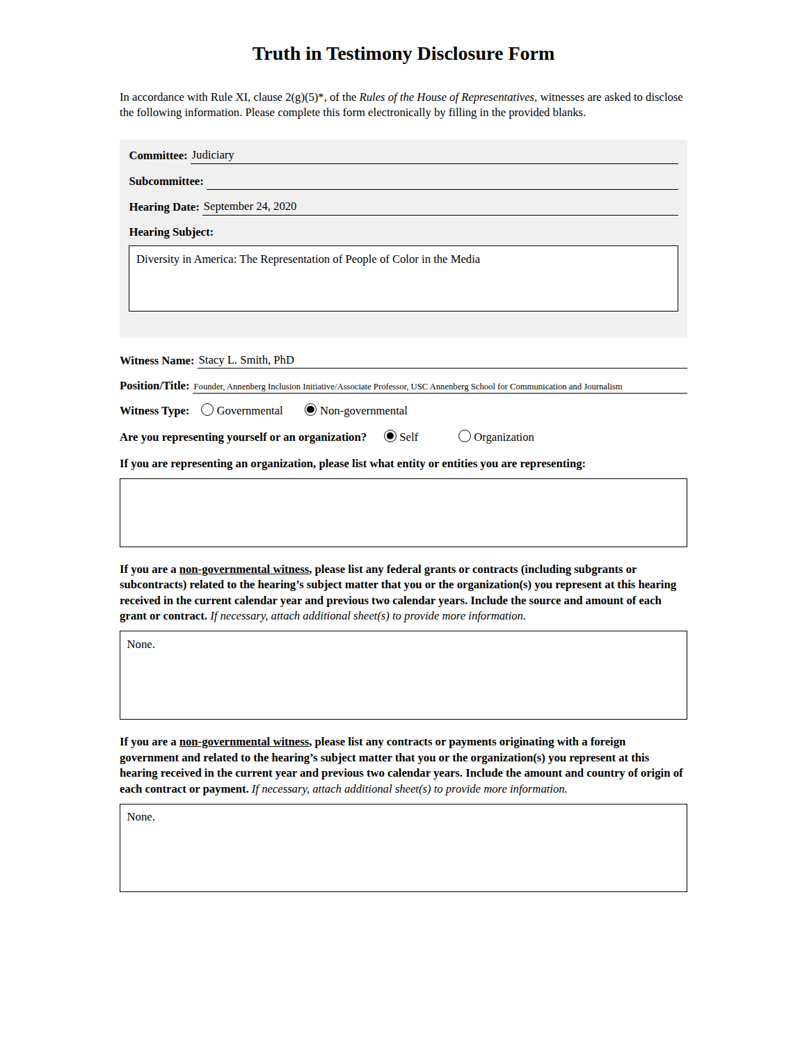Truth in Testimony Disclosure Form
In accordance with Rule XI, clause 2(g)(5)*, of the Rules of the House of Representatives, witnesses are asked to disclose the following information. Please complete this form electronically by filling in the provided blanks.
Committee: Judiciary
Subcommittee:
Hearing Date: September 24, 2020
Hearing Subject:
Diversity in America: The Representation of People of Color in the Media
Witness Name: Stacy L. Smith, PhD
Position/Title: Founder, Annenberg Inclusion Initiative/Associate Professor, USC Annenberg School for Communication and Journalism
Witness Type: Governmental Non-governmental
Are you representing yourself or an organization? Self Organization
If you are representing an organization, please list what entity or entities you are representing:
If you are a non-governmental witness, please list any federal grants or contracts (including subgrants or subcontracts) related to the hearing’s subject matter that you or the organization(s) you represent at this hearing received in the current calendar year and previous two calendar years. Include the source and amount of each grant or contract. If necessary, attach additional sheet(s) to provide more information.
None.
If you are a non-governmental witness, please list any contracts or payments originating with a foreign government and related to the hearing’s subject matter that you or the organization(s) you represent at this hearing received in the current year and previous two calendar years. Include the amount and country of origin of each contract or payment. If necessary, attach additional sheet(s) to provide more information.
None.